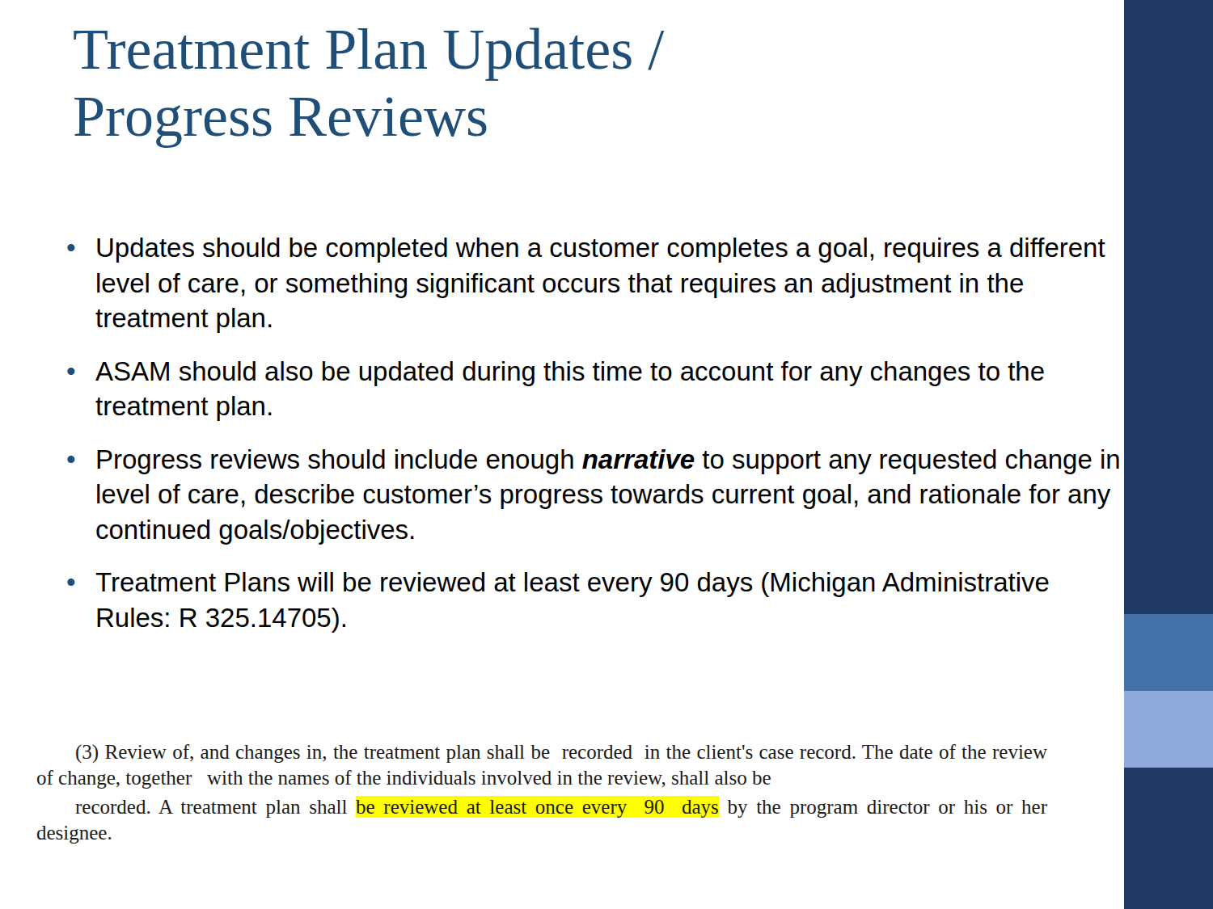Treatment Plan Updates /
Progress Reviews
Updates should be completed when a customer completes a goal, requires a different level of care, or something significant occurs that requires an adjustment in the treatment plan.
ASAM should also be updated during this time to account for any changes to the treatment plan.
Progress reviews should include enough narrative to support any requested change in level of care, describe customer’s progress towards current goal, and rationale for any continued goals/objectives.
Treatment Plans will be reviewed at least every 90 days (Michigan Administrative Rules: R 325.14705).
(3) Review of, and changes in, the treatment plan shall be recorded in the client's case record. The date of the review of change, together with the names of the individuals involved in the review, shall also be
recorded. A treatment plan shall be reviewed at least once every 90 days by the program director or his or her designee.